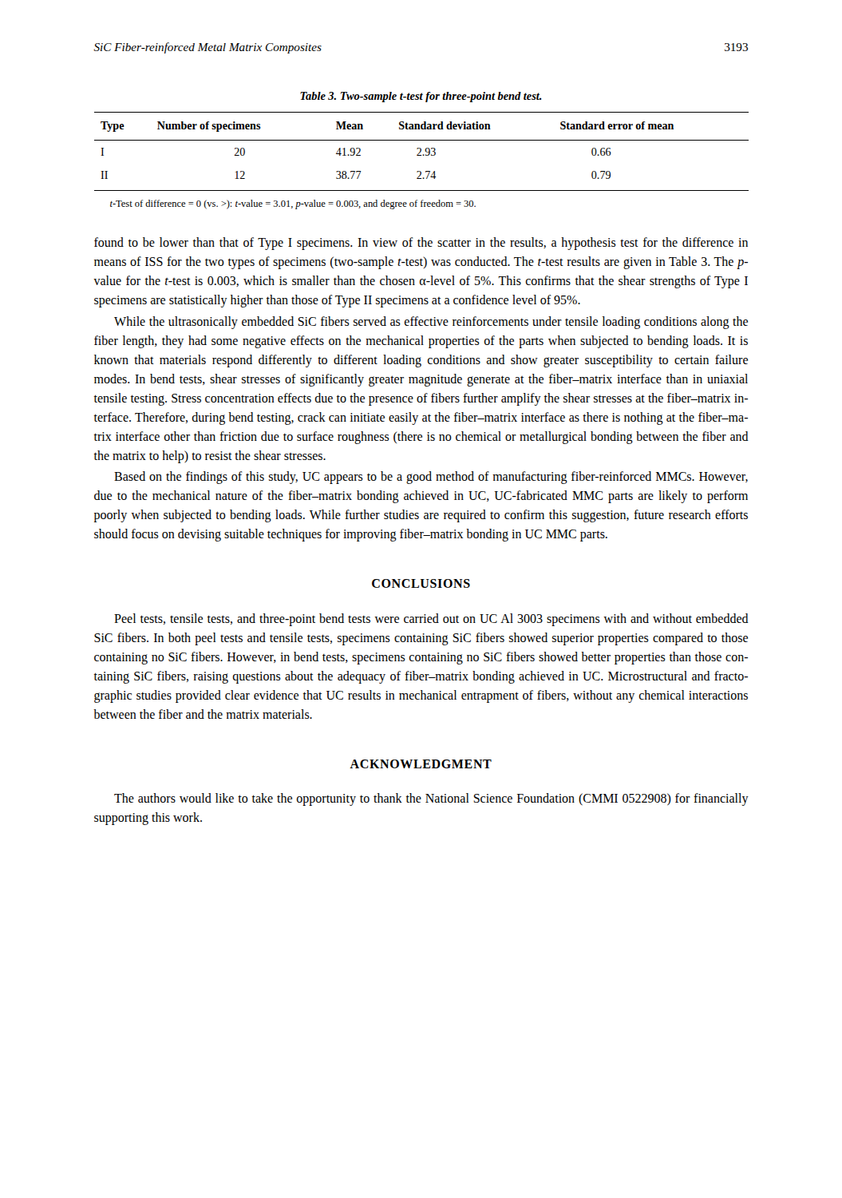SiC Fiber-reinforced Metal Matrix Composites 3193
Table 3. Two-sample t-test for three-point bend test.
| Type | Number of specimens | Mean | Standard deviation | Standard error of mean |
| --- | --- | --- | --- | --- |
| I | 20 | 41.92 | 2.93 | 0.66 |
| II | 12 | 38.77 | 2.74 | 0.79 |
t-Test of difference = 0 (vs. >): t-value = 3.01, p-value = 0.003, and degree of freedom = 30.
found to be lower than that of Type I specimens. In view of the scatter in the results, a hypothesis test for the difference in means of ISS for the two types of specimens (two-sample t-test) was conducted. The t-test results are given in Table 3. The p-value for the t-test is 0.003, which is smaller than the chosen α-level of 5%. This confirms that the shear strengths of Type I specimens are statistically higher than those of Type II specimens at a confidence level of 95%.
While the ultrasonically embedded SiC fibers served as effective reinforcements under tensile loading conditions along the fiber length, they had some negative effects on the mechanical properties of the parts when subjected to bending loads. It is known that materials respond differently to different loading conditions and show greater susceptibility to certain failure modes. In bend tests, shear stresses of significantly greater magnitude generate at the fiber–matrix interface than in uniaxial tensile testing. Stress concentration effects due to the presence of fibers further amplify the shear stresses at the fiber–matrix interface. Therefore, during bend testing, crack can initiate easily at the fiber–matrix interface as there is nothing at the fiber–matrix interface other than friction due to surface roughness (there is no chemical or metallurgical bonding between the fiber and the matrix to help) to resist the shear stresses.
Based on the findings of this study, UC appears to be a good method of manufacturing fiber-reinforced MMCs. However, due to the mechanical nature of the fiber–matrix bonding achieved in UC, UC-fabricated MMC parts are likely to perform poorly when subjected to bending loads. While further studies are required to confirm this suggestion, future research efforts should focus on devising suitable techniques for improving fiber–matrix bonding in UC MMC parts.
CONCLUSIONS
Peel tests, tensile tests, and three-point bend tests were carried out on UC Al 3003 specimens with and without embedded SiC fibers. In both peel tests and tensile tests, specimens containing SiC fibers showed superior properties compared to those containing no SiC fibers. However, in bend tests, specimens containing no SiC fibers showed better properties than those containing SiC fibers, raising questions about the adequacy of fiber–matrix bonding achieved in UC. Microstructural and fractographic studies provided clear evidence that UC results in mechanical entrapment of fibers, without any chemical interactions between the fiber and the matrix materials.
ACKNOWLEDGMENT
The authors would like to take the opportunity to thank the National Science Foundation (CMMI 0522908) for financially supporting this work.